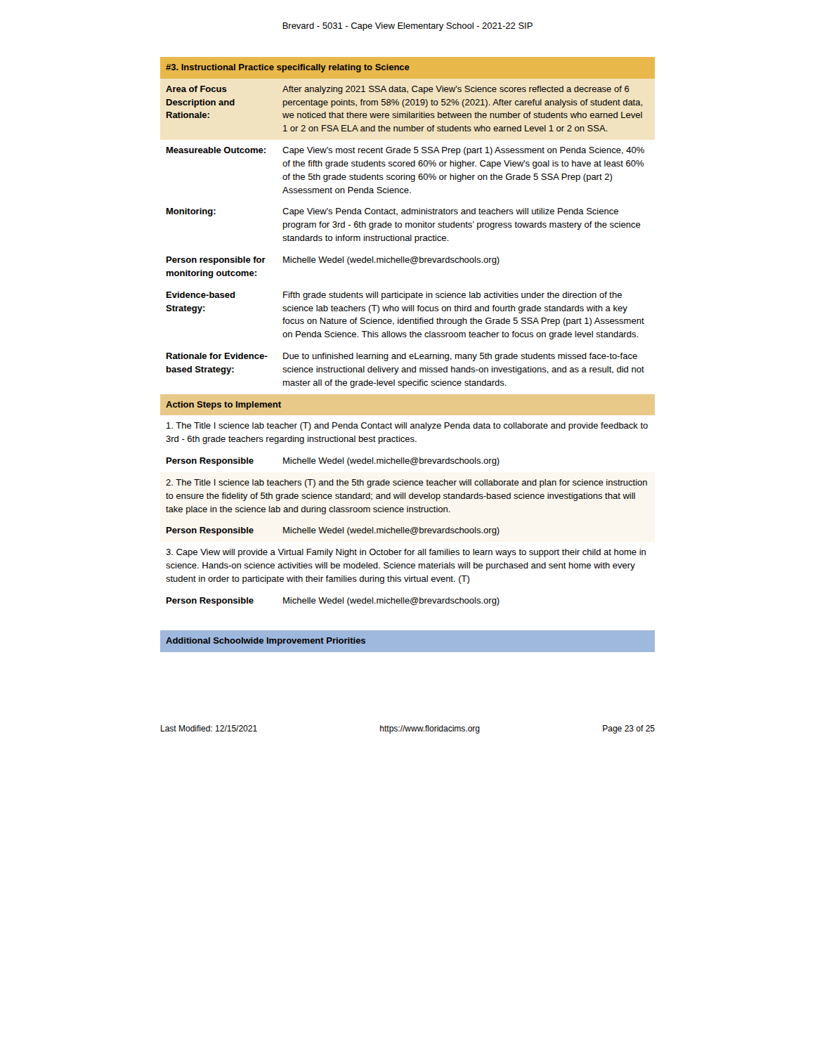Brevard - 5031 - Cape View Elementary School - 2021-22 SIP
| #3. Instructional Practice specifically relating to Science |
| Area of Focus Description and Rationale: | After analyzing 2021 SSA data, Cape View's Science scores reflected a decrease of 6 percentage points, from 58% (2019) to 52% (2021). After careful analysis of student data, we noticed that there were similarities between the number of students who earned Level 1 or 2 on FSA ELA and the number of students who earned Level 1 or 2 on SSA. |
| Measureable Outcome: | Cape View's most recent Grade 5 SSA Prep (part 1) Assessment on Penda Science, 40% of the fifth grade students scored 60% or higher. Cape View's goal is to have at least 60% of the 5th grade students scoring 60% or higher on the Grade 5 SSA Prep (part 2) Assessment on Penda Science. |
| Monitoring: | Cape View's Penda Contact, administrators and teachers will utilize Penda Science program for 3rd - 6th grade to monitor students’ progress towards mastery of the science standards to inform instructional practice. |
| Person responsible for monitoring outcome: | Michelle Wedel (wedel.michelle@brevardschools.org) |
| Evidence-based Strategy: | Fifth grade students will participate in science lab activities under the direction of the science lab teachers (T) who will focus on third and fourth grade standards with a key focus on Nature of Science, identified through the Grade 5 SSA Prep (part 1) Assessment on Penda Science. This allows the classroom teacher to focus on grade level standards. |
| Rationale for Evidence-based Strategy: | Due to unfinished learning and eLearning, many 5th grade students missed face-to-face science instructional delivery and missed hands-on investigations, and as a result, did not master all of the grade-level specific science standards. |
| Action Steps to Implement |
| 1. The Title I science lab teacher (T) and Penda Contact will analyze Penda data to collaborate and provide feedback to 3rd - 6th grade teachers regarding instructional best practices. |
| Person Responsible | Michelle Wedel (wedel.michelle@brevardschools.org) |
| 2. The Title I science lab teachers (T) and the 5th grade science teacher will collaborate and plan for science instruction to ensure the fidelity of 5th grade science standard; and will develop standards-based science investigations that will take place in the science lab and during classroom science instruction. |
| Person Responsible | Michelle Wedel (wedel.michelle@brevardschools.org) |
| 3. Cape View will provide a Virtual Family Night in October for all families to learn ways to support their child at home in science. Hands-on science activities will be modeled. Science materials will be purchased and sent home with every student in order to participate with their families during this virtual event. (T) |
| Person Responsible | Michelle Wedel (wedel.michelle@brevardschools.org) |
Additional Schoolwide Improvement Priorities
Last Modified: 12/15/2021
https://www.floridacims.org
Page 23 of 25